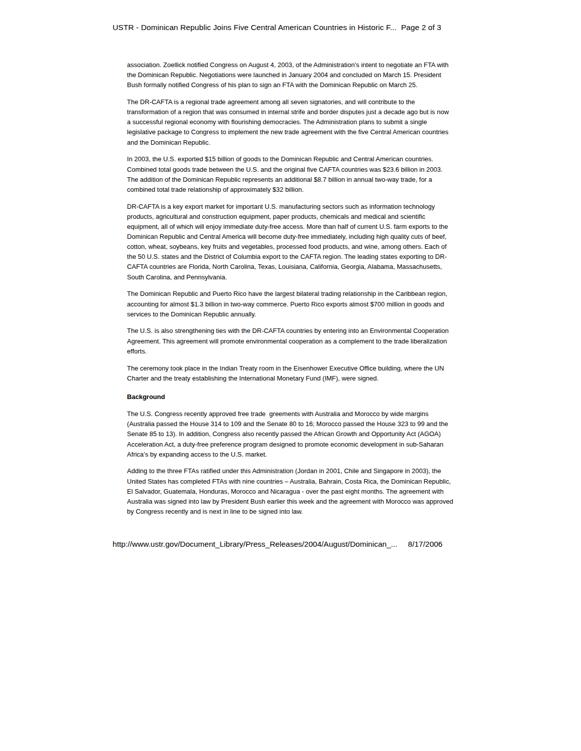USTR - Dominican Republic Joins Five Central American Countries in Historic F... Page 2 of 3
association. Zoellick notified Congress on August 4, 2003, of the Administration’s intent to negotiate an FTA with the Dominican Republic. Negotiations were launched in January 2004 and concluded on March 15. President Bush formally notified Congress of his plan to sign an FTA with the Dominican Republic on March 25.
The DR-CAFTA is a regional trade agreement among all seven signatories, and will contribute to the transformation of a region that was consumed in internal strife and border disputes just a decade ago but is now a successful regional economy with flourishing democracies. The Administration plans to submit a single legislative package to Congress to implement the new trade agreement with the five Central American countries and the Dominican Republic.
In 2003, the U.S. exported $15 billion of goods to the Dominican Republic and Central American countries. Combined total goods trade between the U.S. and the original five CAFTA countries was $23.6 billion in 2003. The addition of the Dominican Republic represents an additional $8.7 billion in annual two-way trade, for a combined total trade relationship of approximately $32 billion.
DR-CAFTA is a key export market for important U.S. manufacturing sectors such as information technology products, agricultural and construction equipment, paper products, chemicals and medical and scientific equipment, all of which will enjoy immediate duty-free access. More than half of current U.S. farm exports to the Dominican Republic and Central America will become duty-free immediately, including high quality cuts of beef, cotton, wheat, soybeans, key fruits and vegetables, processed food products, and wine, among others. Each of the 50 U.S. states and the District of Columbia export to the CAFTA region. The leading states exporting to DR-CAFTA countries are Florida, North Carolina, Texas, Louisiana, California, Georgia, Alabama, Massachusetts, South Carolina, and Pennsylvania.
The Dominican Republic and Puerto Rico have the largest bilateral trading relationship in the Caribbean region, accounting for almost $1.3 billion in two-way commerce. Puerto Rico exports almost $700 million in goods and services to the Dominican Republic annually.
The U.S. is also strengthening ties with the DR-CAFTA countries by entering into an Environmental Cooperation Agreement. This agreement will promote environmental cooperation as a complement to the trade liberalization efforts.
The ceremony took place in the Indian Treaty room in the Eisenhower Executive Office building, where the UN Charter and the treaty establishing the International Monetary Fund (IMF), were signed.
Background
The U.S. Congress recently approved free trade greements with Australia and Morocco by wide margins (Australia passed the House 314 to 109 and the Senate 80 to 16; Morocco passed the House 323 to 99 and the Senate 85 to 13). In addition, Congress also recently passed the African Growth and Opportunity Act (AGOA) Acceleration Act, a duty-free preference program designed to promote economic development in sub-Saharan Africa’s by expanding access to the U.S. market.
Adding to the three FTAs ratified under this Administration (Jordan in 2001, Chile and Singapore in 2003), the United States has completed FTAs with nine countries – Australia, Bahrain, Costa Rica, the Dominican Republic, El Salvador, Guatemala, Honduras, Morocco and Nicaragua - over the past eight months. The agreement with Australia was signed into law by President Bush earlier this week and the agreement with Morocco was approved by Congress recently and is next in line to be signed into law.
http://www.ustr.gov/Document_Library/Press_Releases/2004/August/Dominican_... 8/17/2006